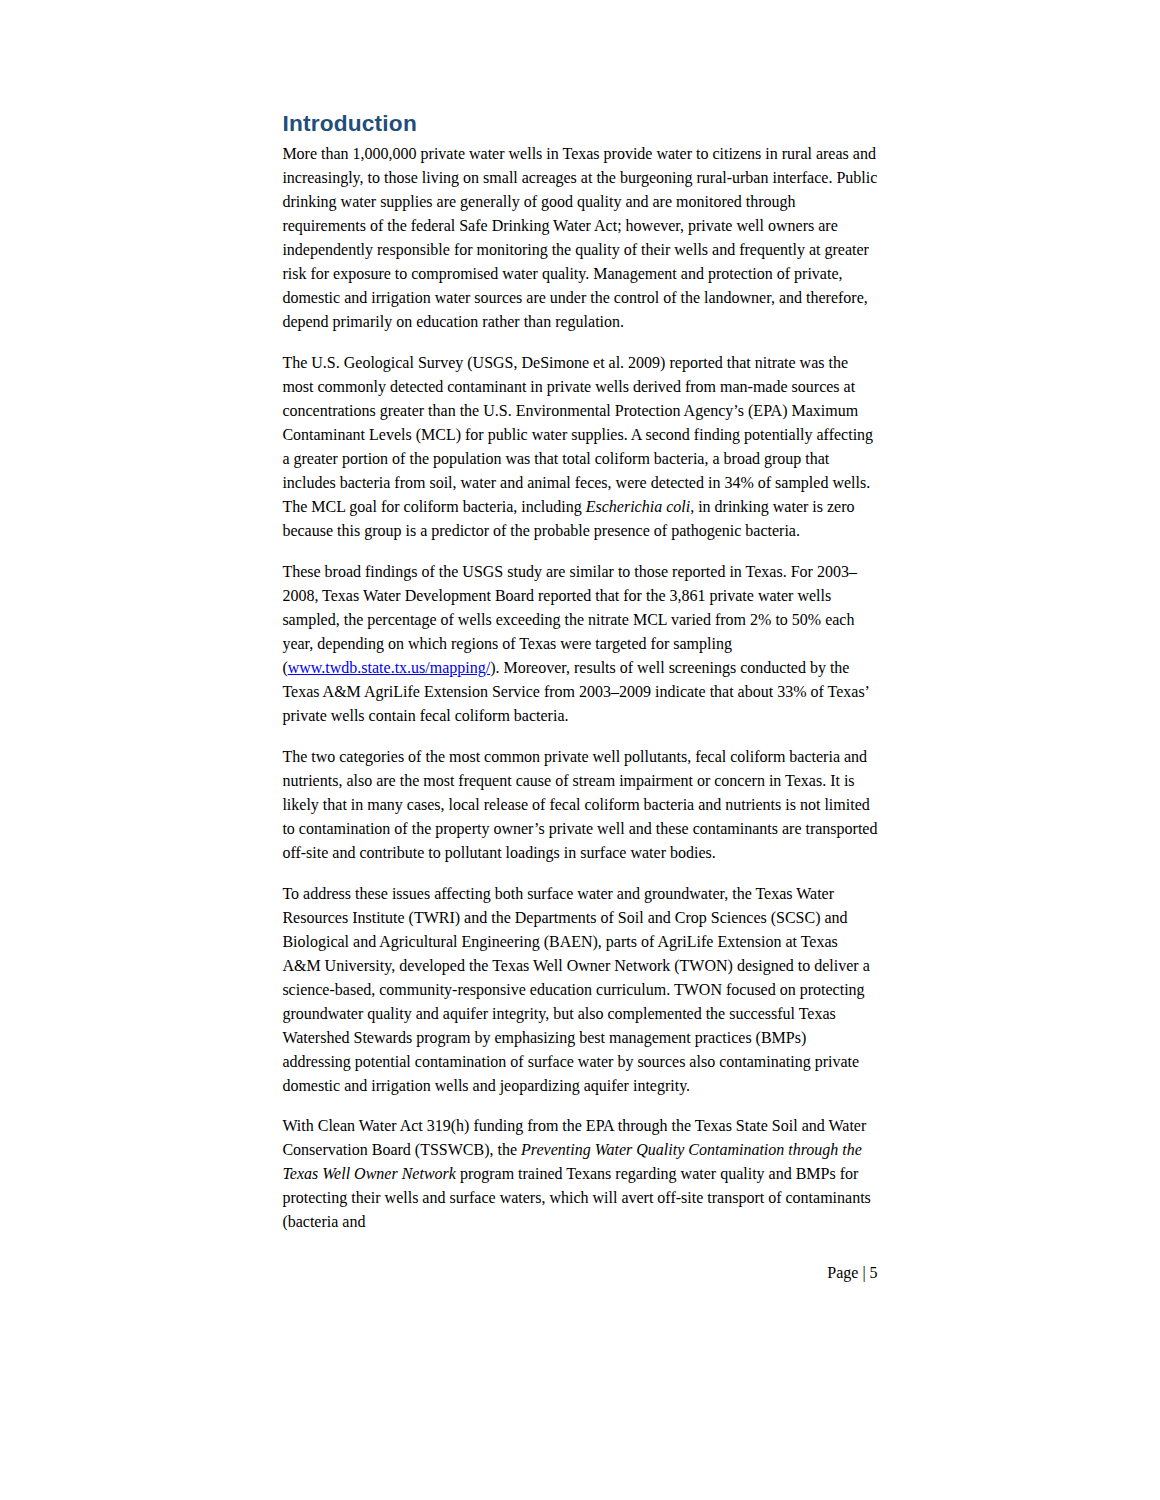Introduction
More than 1,000,000 private water wells in Texas provide water to citizens in rural areas and increasingly, to those living on small acreages at the burgeoning rural-urban interface. Public drinking water supplies are generally of good quality and are monitored through requirements of the federal Safe Drinking Water Act; however, private well owners are independently responsible for monitoring the quality of their wells and frequently at greater risk for exposure to compromised water quality. Management and protection of private, domestic and irrigation water sources are under the control of the landowner, and therefore, depend primarily on education rather than regulation.
The U.S. Geological Survey (USGS, DeSimone et al. 2009) reported that nitrate was the most commonly detected contaminant in private wells derived from man-made sources at concentrations greater than the U.S. Environmental Protection Agency’s (EPA) Maximum Contaminant Levels (MCL) for public water supplies. A second finding potentially affecting a greater portion of the population was that total coliform bacteria, a broad group that includes bacteria from soil, water and animal feces, were detected in 34% of sampled wells. The MCL goal for coliform bacteria, including Escherichia coli, in drinking water is zero because this group is a predictor of the probable presence of pathogenic bacteria.
These broad findings of the USGS study are similar to those reported in Texas. For 2003–2008, Texas Water Development Board reported that for the 3,861 private water wells sampled, the percentage of wells exceeding the nitrate MCL varied from 2% to 50% each year, depending on which regions of Texas were targeted for sampling (www.twdb.state.tx.us/mapping/). Moreover, results of well screenings conducted by the Texas A&M AgriLife Extension Service from 2003–2009 indicate that about 33% of Texas’ private wells contain fecal coliform bacteria.
The two categories of the most common private well pollutants, fecal coliform bacteria and nutrients, also are the most frequent cause of stream impairment or concern in Texas. It is likely that in many cases, local release of fecal coliform bacteria and nutrients is not limited to contamination of the property owner’s private well and these contaminants are transported off-site and contribute to pollutant loadings in surface water bodies.
To address these issues affecting both surface water and groundwater, the Texas Water Resources Institute (TWRI) and the Departments of Soil and Crop Sciences (SCSC) and Biological and Agricultural Engineering (BAEN), parts of AgriLife Extension at Texas A&M University, developed the Texas Well Owner Network (TWON) designed to deliver a science-based, community-responsive education curriculum. TWON focused on protecting groundwater quality and aquifer integrity, but also complemented the successful Texas Watershed Stewards program by emphasizing best management practices (BMPs) addressing potential contamination of surface water by sources also contaminating private domestic and irrigation wells and jeopardizing aquifer integrity.
With Clean Water Act 319(h) funding from the EPA through the Texas State Soil and Water Conservation Board (TSSWCB), the Preventing Water Quality Contamination through the Texas Well Owner Network program trained Texans regarding water quality and BMPs for protecting their wells and surface waters, which will avert off-site transport of contaminants (bacteria and
Page | 5